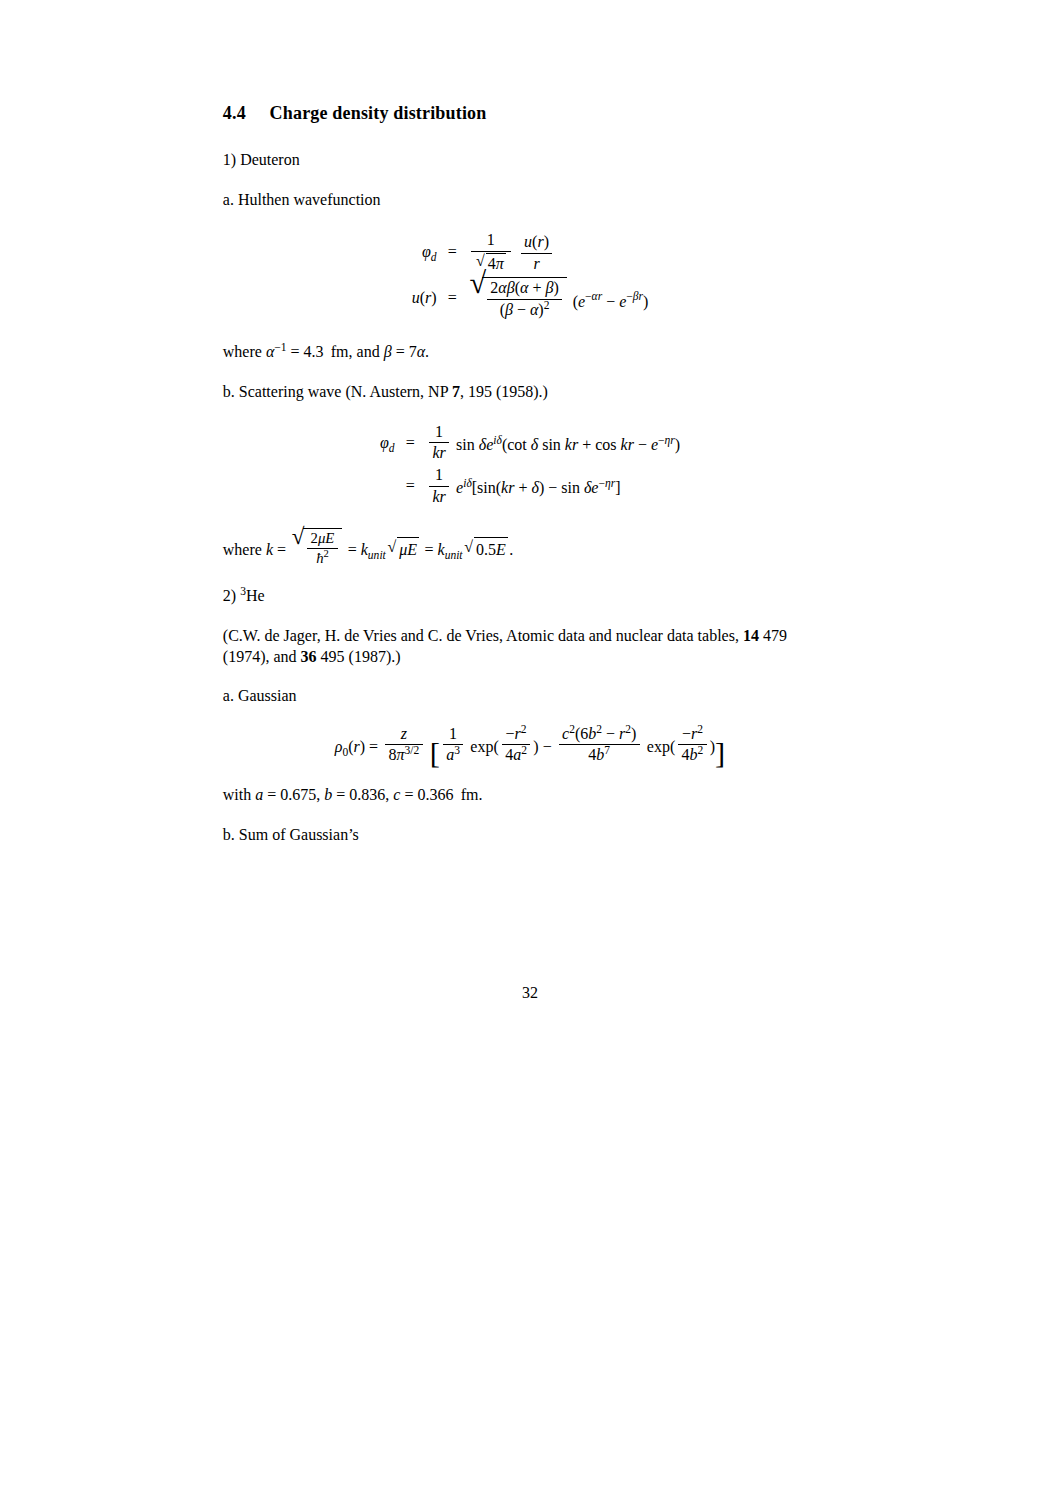4.4 Charge density distribution
1) Deuteron
a. Hulthen wavefunction
| φ d | = | 1 4 π u ( r ) r |
| u ( r ) | = | 2 αβ ( α + β ) ( β − α ) 2 ( e − αr − e − βr ) |
where α−1 = 4.3 fm, and β = 7α.
b. Scattering wave (N. Austern, NP 7, 195 (1958).)
| φ d | = | 1 kr sin δ e iδ (cot δ sin kr + cos kr − e − ηr ) |
| | = | 1 kr e iδ [sin( kr + δ ) − sin δ e − ηr ] |
where k = 2 μE ħ2 = kunitμE = kunit0.5 E.
2) 3He
(C.W. de Jager, H. de Vries and C. de Vries, Atomic data and nuclear data tables, 14 479 (1974), and 36 495 (1987).)
a. Gaussian
ρ0(r) = z 8 π3/2 [1 a3 exp(−r24 a2) − c2(6 b2 − r2) 4 b7 exp(−r24 b2)]
with a = 0.675, b = 0.836, c = 0.366 fm.
b. Sum of Gaussian’s
32